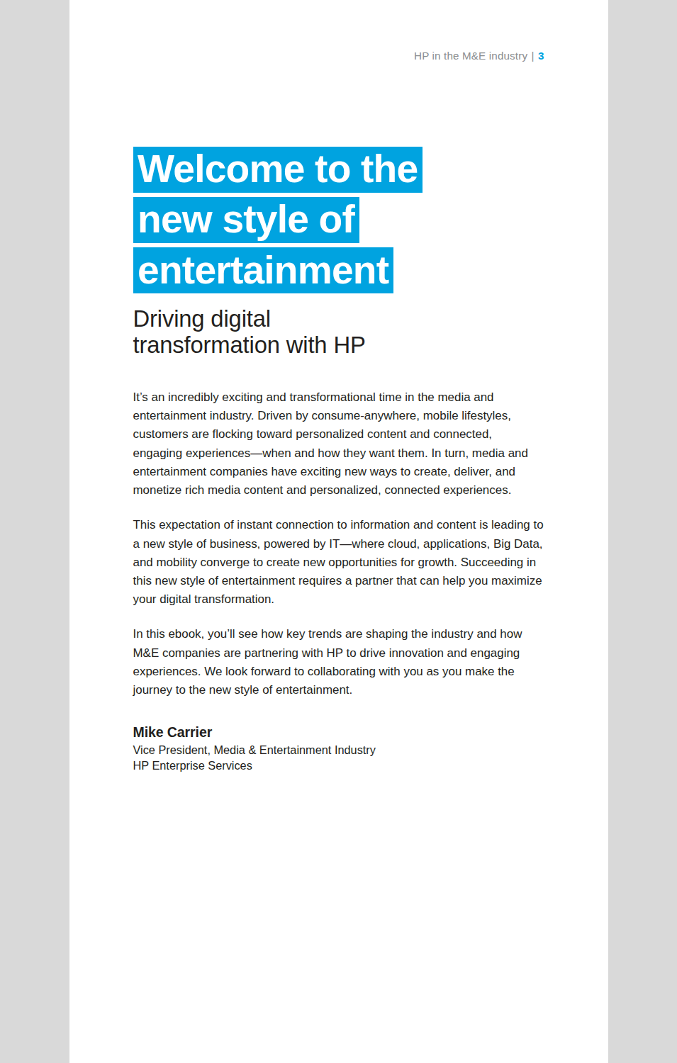HP in the M&E industry|3
Welcome to the new style of entertainment
Driving digital
transformation with HP
It’s an incredibly exciting and transformational time in the media and entertainment industry. Driven by consume-anywhere, mobile lifestyles, customers are flocking toward personalized content and connected, engaging experiences—when and how they want them. In turn, media and entertainment companies have exciting new ways to create, deliver, and monetize rich media content and personalized, connected experiences.
This expectation of instant connection to information and content is leading to a new style of business, powered by IT—where cloud, applications, Big Data, and mobility converge to create new opportunities for growth. Succeeding in this new style of entertainment requires a partner that can help you maximize your digital transformation.
In this ebook, you’ll see how key trends are shaping the industry and how M&E companies are partnering with HP to drive innovation and engaging experiences. We look forward to collaborating with you as you make the journey to the new style of entertainment.
Mike Carrier
Vice President, Media & Entertainment Industry
HP Enterprise Services